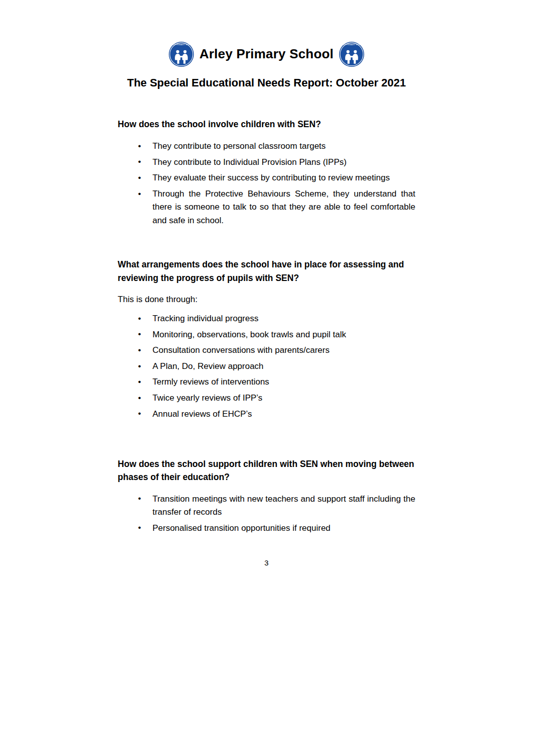ARLEY PRIMARY SCHOOL Arley Primary School ARLEY PRIMARY SCHOOL
The Special Educational Needs Report: October 2021
How does the school involve children with SEN?
They contribute to personal classroom targets
They contribute to Individual Provision Plans (IPPs)
They evaluate their success by contributing to review meetings
Through the Protective Behaviours Scheme, they understand that there is someone to talk to so that they are able to feel comfortable and safe in school.
What arrangements does the school have in place for assessing and reviewing the progress of pupils with SEN?
This is done through:
Tracking individual progress
Monitoring, observations, book trawls and pupil talk
Consultation conversations with parents/carers
A Plan, Do, Review approach
Termly reviews of interventions
Twice yearly reviews of IPP’s
Annual reviews of EHCP’s
How does the school support children with SEN when moving between phases of their education?
Transition meetings with new teachers and support staff including the transfer of records
Personalised transition opportunities if required
3